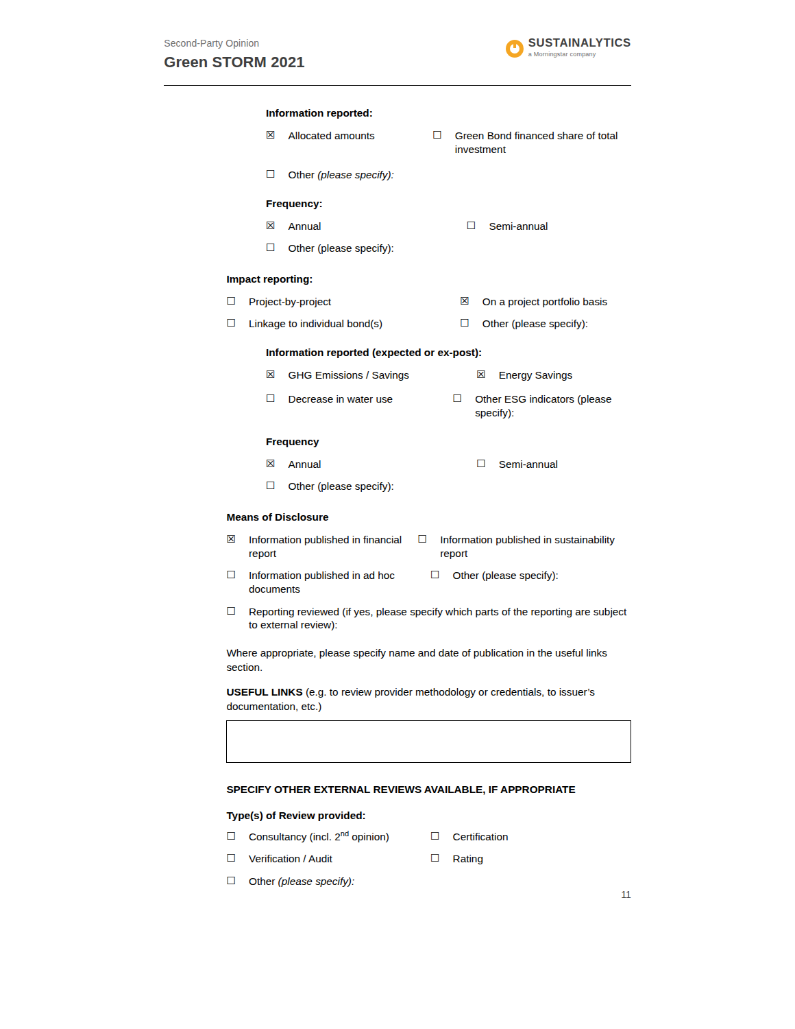Second-Party Opinion
Green STORM 2021
SUSTAINALYTICS
a Morningstar company
Information reported:
☒ Allocated amounts
☐ Green Bond financed share of total investment
☐ Other (please specify):
Frequency:
☒ Annual
☐ Semi-annual
☐ Other (please specify):
Impact reporting:
☐ Project-by-project
☒ On a project portfolio basis
☐ Linkage to individual bond(s)
☐ Other (please specify):
Information reported (expected or ex-post):
☒ GHG Emissions / Savings
☒ Energy Savings
☐ Decrease in water use
☐ Other ESG indicators (please specify):
Frequency
☒ Annual
☐ Semi-annual
☐ Other (please specify):
Means of Disclosure
☒ Information published in financial report
☐ Information published in sustainability report
☐ Information published in ad hoc documents
☐ Other (please specify):
☐ Reporting reviewed (if yes, please specify which parts of the reporting are subject to external review):
Where appropriate, please specify name and date of publication in the useful links section.
USEFUL LINKS (e.g. to review provider methodology or credentials, to issuer’s documentation, etc.)
SPECIFY OTHER EXTERNAL REVIEWS AVAILABLE, IF APPROPRIATE
Type(s) of Review provided:
☐ Consultancy (incl. 2nd opinion)
☐ Certification
☐ Verification / Audit
☐ Rating
☐ Other (please specify):
11